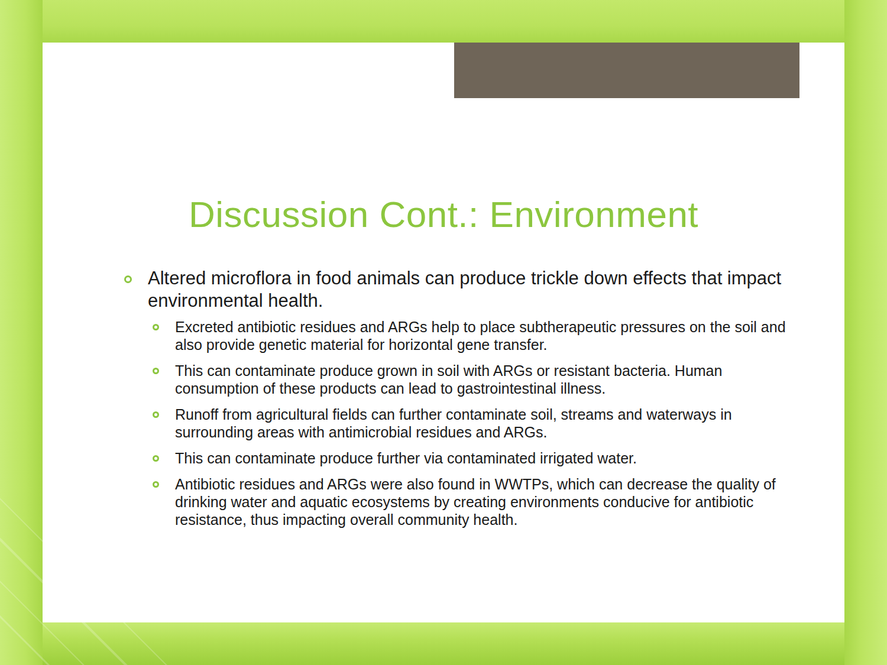Discussion Cont.: Environment
Altered microflora in food animals can produce trickle down effects that impact environmental health.
Excreted antibiotic residues and ARGs help to place subtherapeutic pressures on the soil and also provide genetic material for horizontal gene transfer.
This can contaminate produce grown in soil with ARGs or resistant bacteria. Human consumption of these products can lead to gastrointestinal illness.
Runoff from agricultural fields can further contaminate soil, streams and waterways in surrounding areas with antimicrobial residues and ARGs.
This can contaminate produce further via contaminated irrigated water.
Antibiotic residues and ARGs were also found in WWTPs, which can decrease the quality of drinking water and aquatic ecosystems by creating environments conducive for antibiotic resistance, thus impacting overall community health.